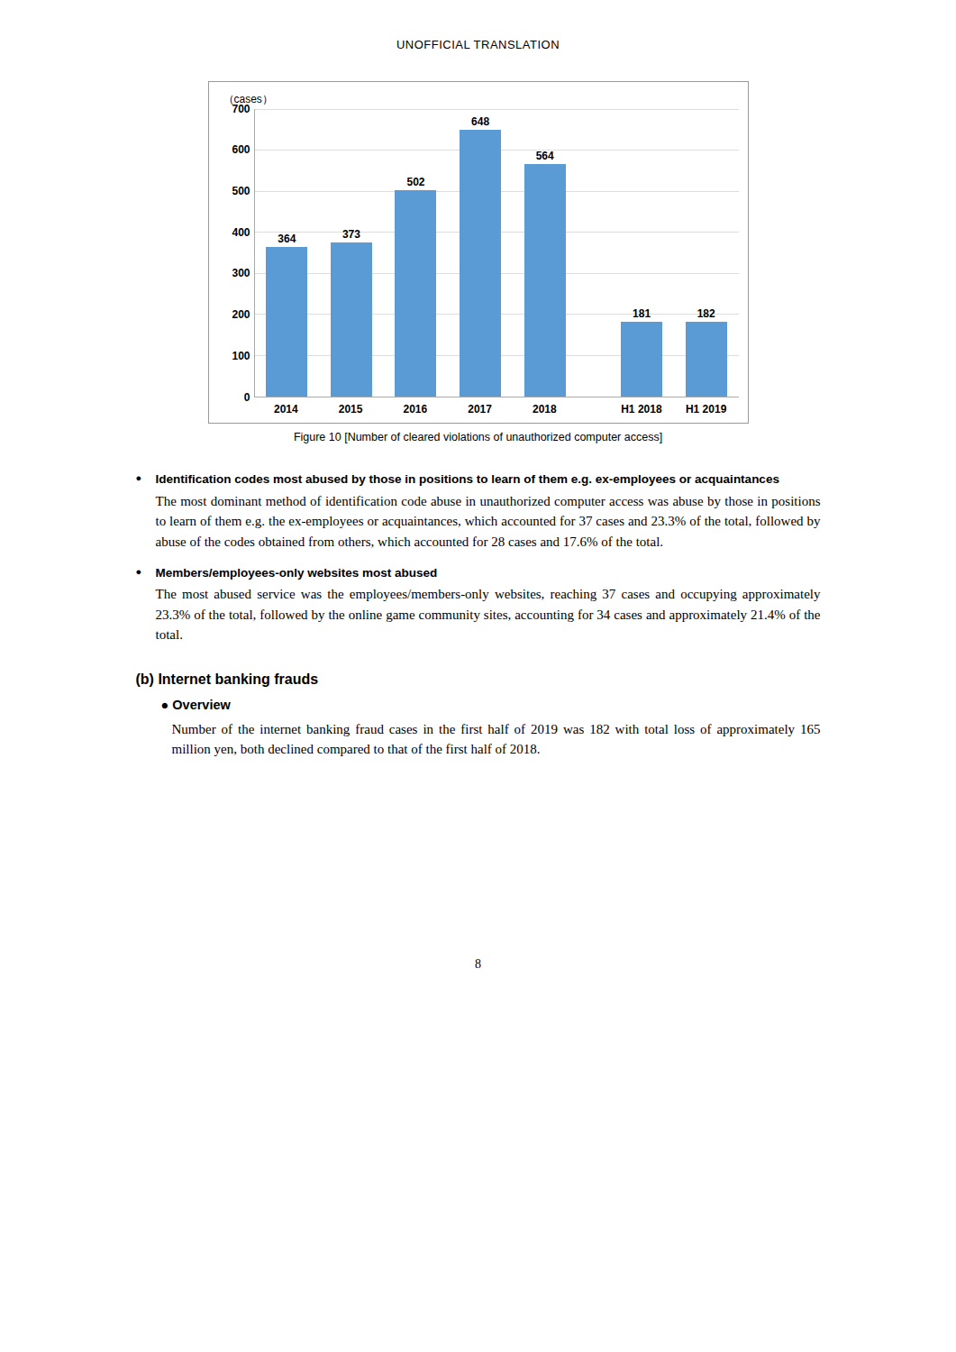UNOFFICIAL TRANSLATION
（cases）
700 600 500 400 300 200 100 0
364
373
502
648
564
181
182
2014
2015
2016
2017
2018
H1 2018
H1 2019
Figure 10 [Number of cleared violations of unauthorized computer access]
Identification codes most abused by those in positions to learn of them e.g. ex-employees or acquaintances
The most dominant method of identification code abuse in unauthorized computer access was abuse by those in positions to learn of them e.g. the ex-employees or acquaintances, which accounted for 37 cases and 23.3% of the total, followed by abuse of the codes obtained from others, which accounted for 28 cases and 17.6% of the total.
Members/employees-only websites most abused
The most abused service was the employees/members-only websites, reaching 37 cases and occupying approximately 23.3% of the total, followed by the online game community sites, accounting for 34 cases and approximately 21.4% of the total.
(b) Internet banking frauds
● Overview
Number of the internet banking fraud cases in the first half of 2019 was 182 with total loss of approximately 165 million yen, both declined compared to that of the first half of 2018.
8